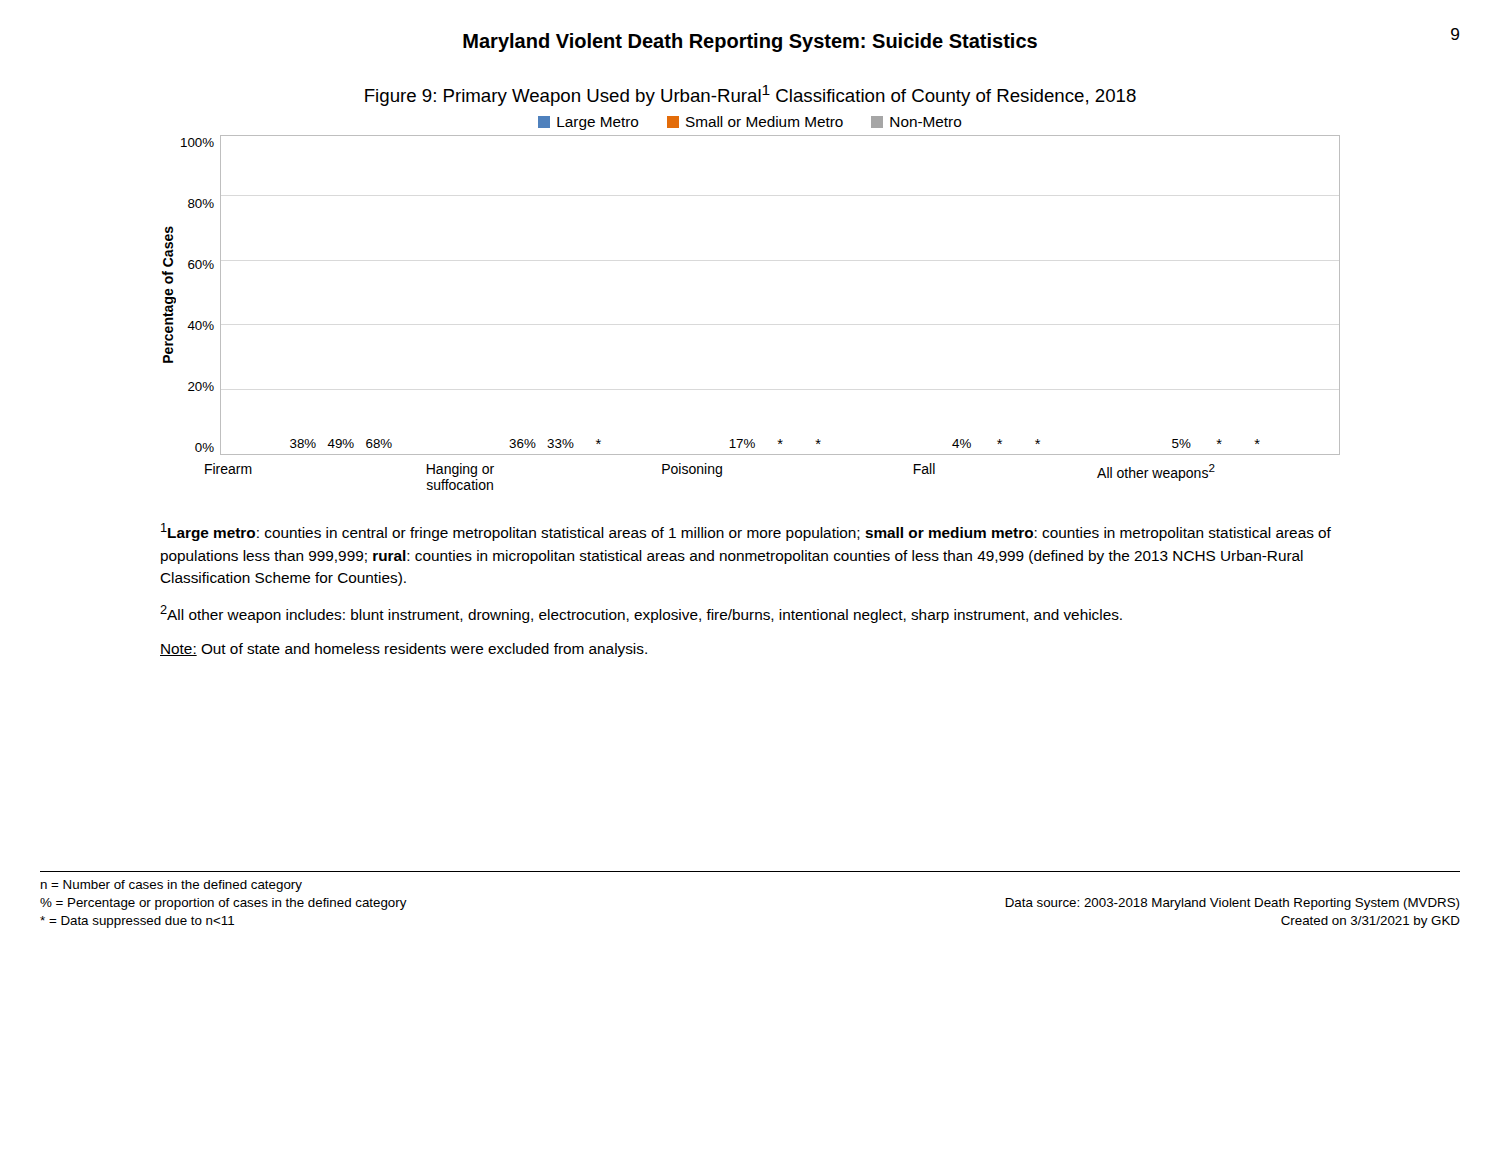9
Maryland Violent Death Reporting System: Suicide Statistics
Figure 9: Primary Weapon Used by Urban-Rural1 Classification of County of Residence, 2018
Large Metro
Small or Medium Metro
Non-Metro
Percentage of Cases
100%
80%
60%
40%
20%
0%
38%
49%
68%
36%
33%
*
17%
*
*
4%
*
*
5%
*
*
Firearm
Hanging or suffocation
Poisoning
Fall
All other weapons2
1Large metro: counties in central or fringe metropolitan statistical areas of 1 million or more population; small or medium metro: counties in metropolitan statistical areas of populations less than 999,999; rural: counties in micropolitan statistical areas and nonmetropolitan counties of less than 49,999 (defined by the 2013 NCHS Urban-Rural Classification Scheme for Counties).
2All other weapon includes: blunt instrument, drowning, electrocution, explosive, fire/burns, intentional neglect, sharp instrument, and vehicles.
Note: Out of state and homeless residents were excluded from analysis.
n = Number of cases in the defined category
% = Percentage or proportion of cases in the defined category
* = Data suppressed due to n<11
Data source: 2003-2018 Maryland Violent Death Reporting System (MVDRS)
Created on 3/31/2021 by GKD